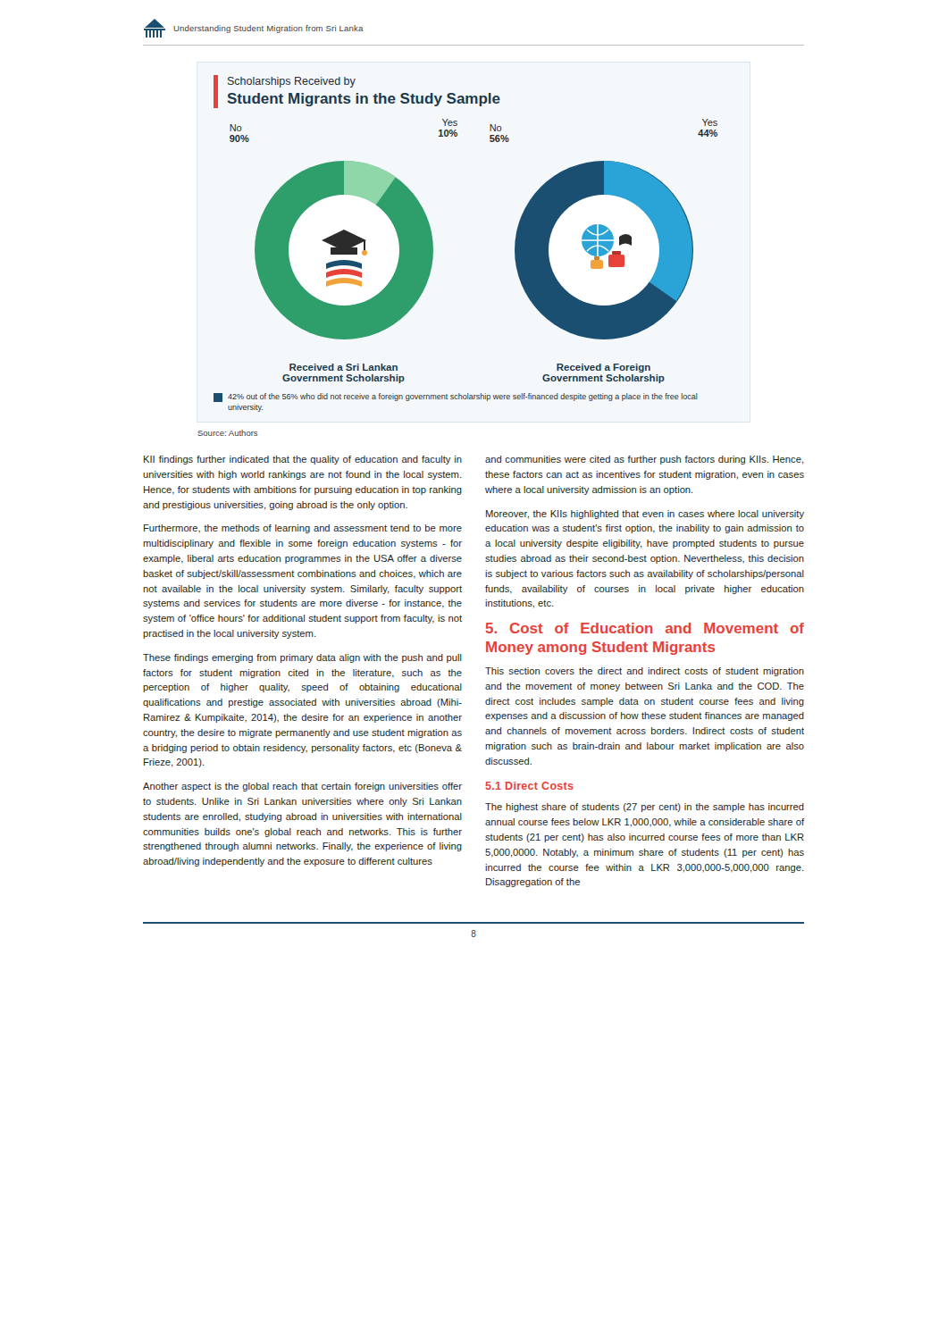Understanding Student Migration from Sri Lanka
Scholarships Received by Student Migrants in the Study Sample
No
90%
Yes
10%
Received a Sri Lankan
Government Scholarship
No
56%
Yes
44%
Received a Foreign
Government Scholarship
42% out of the 56% who did not receive a foreign government scholarship were self-financed despite getting a place in the free local university.
Source: Authors
KII findings further indicated that the quality of education and faculty in universities with high world rankings are not found in the local system. Hence, for students with ambitions for pursuing education in top ranking and prestigious universities, going abroad is the only option.
Furthermore, the methods of learning and assessment tend to be more multidisciplinary and flexible in some foreign education systems - for example, liberal arts education programmes in the USA offer a diverse basket of subject/skill/assessment combinations and choices, which are not available in the local university system. Similarly, faculty support systems and services for students are more diverse - for instance, the system of 'office hours' for additional student support from faculty, is not practised in the local university system.
These findings emerging from primary data align with the push and pull factors for student migration cited in the literature, such as the perception of higher quality, speed of obtaining educational qualifications and prestige associated with universities abroad (Mihi-Ramirez & Kumpikaite, 2014), the desire for an experience in another country, the desire to migrate permanently and use student migration as a bridging period to obtain residency, personality factors, etc (Boneva & Frieze, 2001).
Another aspect is the global reach that certain foreign universities offer to students. Unlike in Sri Lankan universities where only Sri Lankan students are enrolled, studying abroad in universities with international communities builds one's global reach and networks. This is further strengthened through alumni networks. Finally, the experience of living abroad/living independently and the exposure to different cultures
and communities were cited as further push factors during KIIs. Hence, these factors can act as incentives for student migration, even in cases where a local university admission is an option.
Moreover, the KIIs highlighted that even in cases where local university education was a student's first option, the inability to gain admission to a local university despite eligibility, have prompted students to pursue studies abroad as their second-best option. Nevertheless, this decision is subject to various factors such as availability of scholarships/personal funds, availability of courses in local private higher education institutions, etc.
5. Cost of Education and Movement of Money among Student Migrants
This section covers the direct and indirect costs of student migration and the movement of money between Sri Lanka and the COD. The direct cost includes sample data on student course fees and living expenses and a discussion of how these student finances are managed and channels of movement across borders. Indirect costs of student migration such as brain-drain and labour market implication are also discussed.
5.1 Direct Costs
The highest share of students (27 per cent) in the sample has incurred annual course fees below LKR 1,000,000, while a considerable share of students (21 per cent) has also incurred course fees of more than LKR 5,000,0000. Notably, a minimum share of students (11 per cent) has incurred the course fee within a LKR 3,000,000-5,000,000 range. Disaggregation of the
8